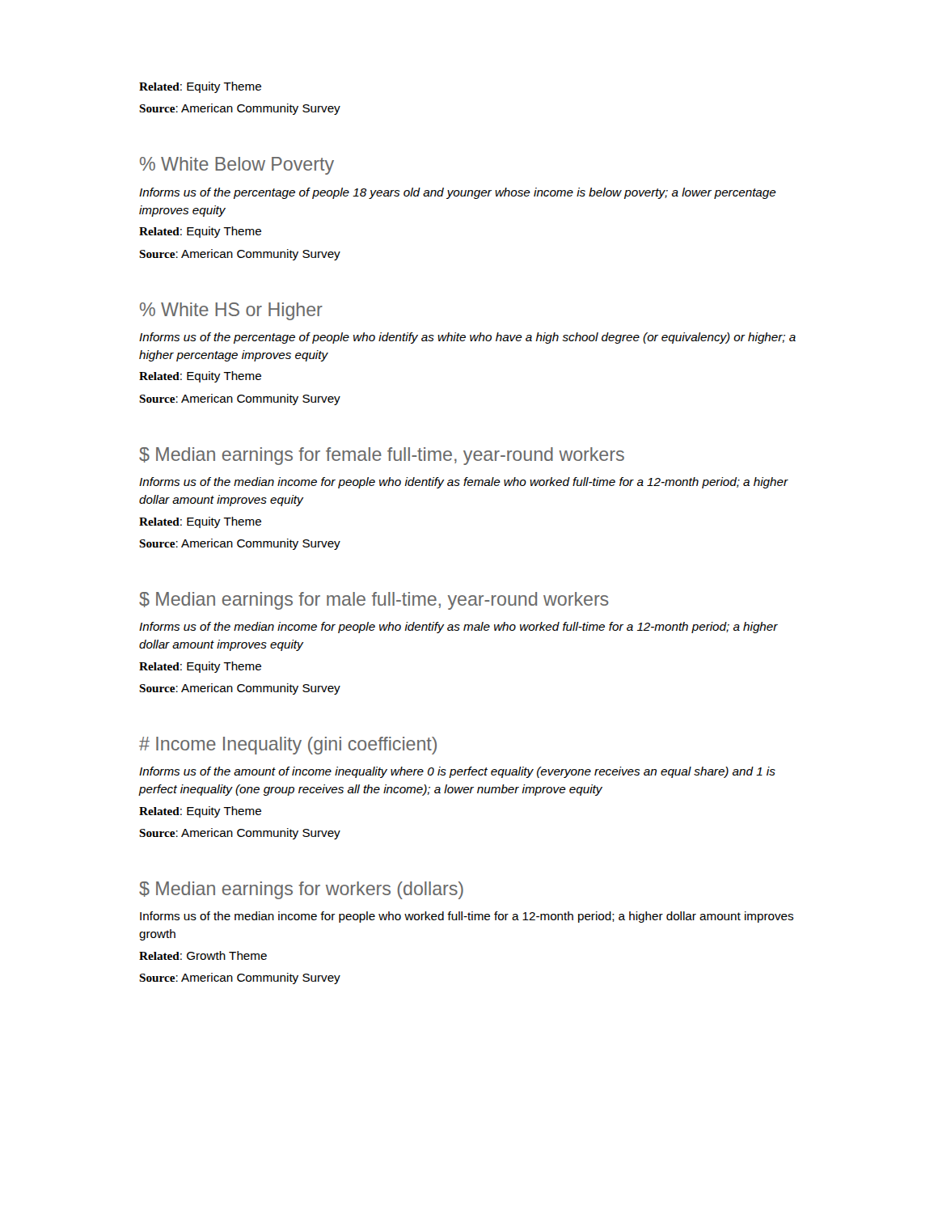Related: Equity Theme
Source: American Community Survey
% White Below Poverty
Informs us of the percentage of people 18 years old and younger whose income is below poverty; a lower percentage improves equity
Related: Equity Theme
Source: American Community Survey
% White HS or Higher
Informs us of the percentage of people who identify as white who have a high school degree (or equivalency) or higher; a higher percentage improves equity
Related: Equity Theme
Source: American Community Survey
$ Median earnings for female full-time, year-round workers
Informs us of the median income for people who identify as female who worked full-time for a 12-month period; a higher dollar amount improves equity
Related: Equity Theme
Source: American Community Survey
$ Median earnings for male full-time, year-round workers
Informs us of the median income for people who identify as male who worked full-time for a 12-month period; a higher dollar amount improves equity
Related: Equity Theme
Source: American Community Survey
# Income Inequality (gini coefficient)
Informs us of the amount of income inequality where 0 is perfect equality (everyone receives an equal share) and 1 is perfect inequality (one group receives all the income); a lower number improve equity
Related: Equity Theme
Source: American Community Survey
$ Median earnings for workers (dollars)
Informs us of the median income for people who worked full-time for a 12-month period; a higher dollar amount improves growth
Related: Growth Theme
Source: American Community Survey